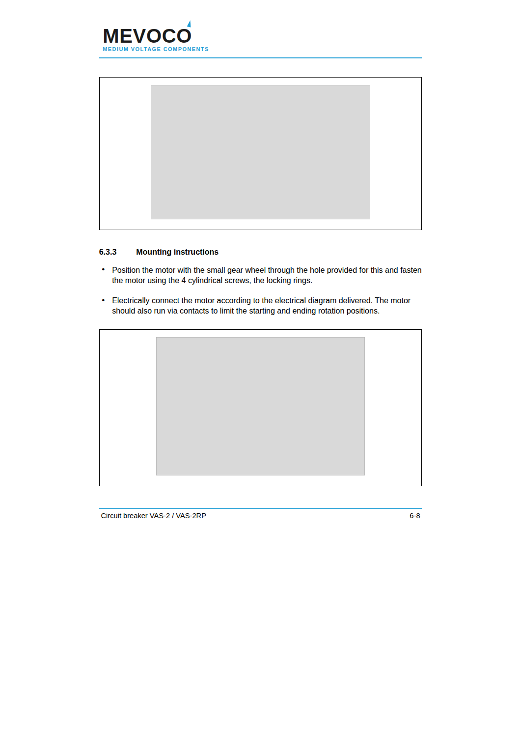MEVOCO
MEDIUM VOLTAGE COMPONENTS
6.3.3 Mounting instructions
Position the motor with the small gear wheel through the hole provided for this and fasten the motor using the 4 cylindrical screws, the locking rings.
Electrically connect the motor according to the electrical diagram delivered. The motor should also run via contacts to limit the starting and ending rotation positions.
Circuit breaker VAS-2 / VAS-2RP
6-8